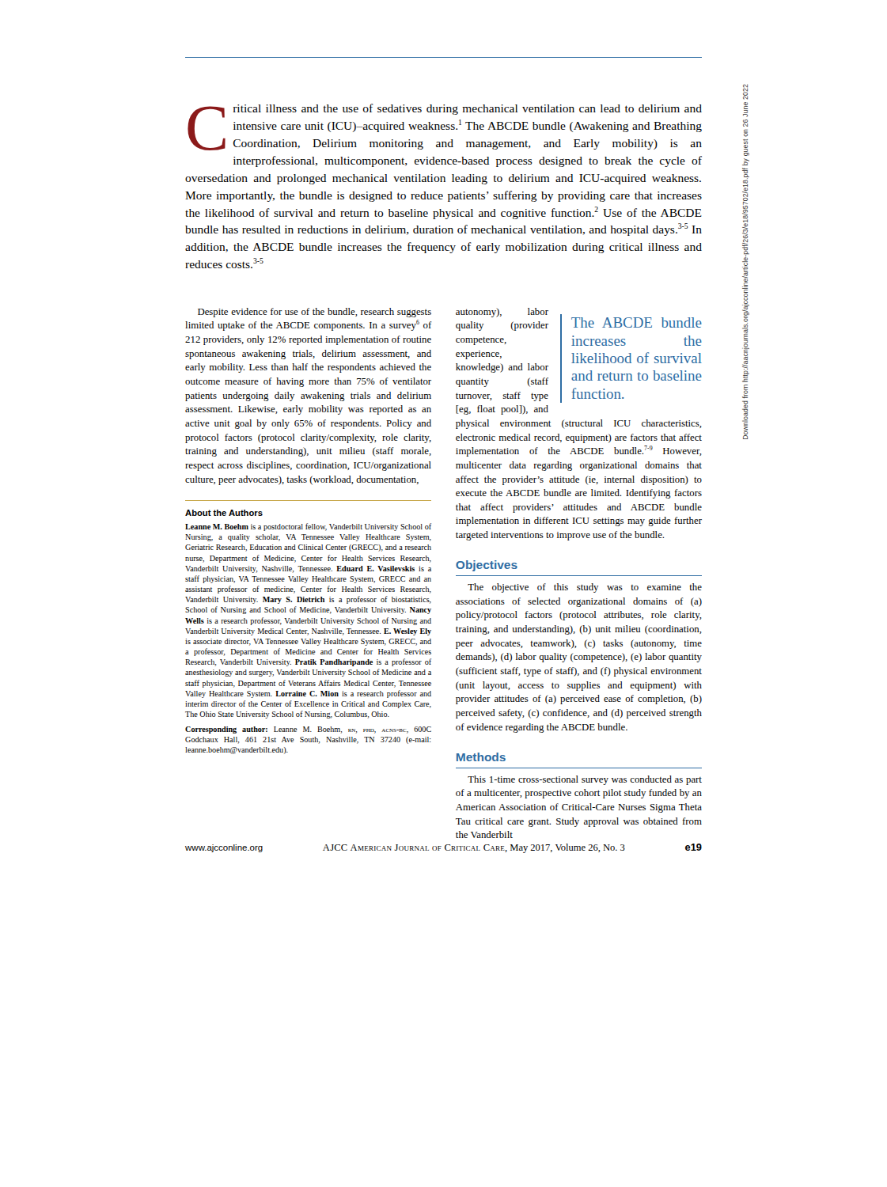Downloaded from http://aacnjournals.org/ajcconline/article-pdf/26/3/e18/95702/e18.pdf by guest on 26 June 2022
Critical illness and the use of sedatives during mechanical ventilation can lead to delirium and intensive care unit (ICU)–acquired weakness.1 The ABCDE bundle (Awakening and Breathing Coordination, Delirium monitoring and management, and Early mobility) is an interprofessional, multicomponent, evidence-based process designed to break the cycle of oversedation and prolonged mechanical ventilation leading to delirium and ICU-acquired weakness. More importantly, the bundle is designed to reduce patients’ suffering by providing care that increases the likelihood of survival and return to baseline physical and cognitive function.2 Use of the ABCDE bundle has resulted in reductions in delirium, duration of mechanical ventilation, and hospital days.3-5 In addition, the ABCDE bundle increases the frequency of early mobilization during critical illness and reduces costs.3-5
Despite evidence for use of the bundle, research suggests limited uptake of the ABCDE components. In a survey6 of 212 providers, only 12% reported implementation of routine spontaneous awakening trials, delirium assessment, and early mobility. Less than half the respondents achieved the outcome measure of having more than 75% of ventilator patients undergoing daily awakening trials and delirium assessment. Likewise, early mobility was reported as an active unit goal by only 65% of respondents. Policy and protocol factors (protocol clarity/complexity, role clarity, training and understanding), unit milieu (staff morale, respect across disciplines, coordination, ICU/organizational culture, peer advocates), tasks (workload, documentation,
About the Authors
Leanne M. Boehm is a postdoctoral fellow, Vanderbilt University School of Nursing, a quality scholar, VA Tennessee Valley Healthcare System, Geriatric Research, Education and Clinical Center (GRECC), and a research nurse, Department of Medicine, Center for Health Services Research, Vanderbilt University, Nashville, Tennessee. Eduard E. Vasilevskis is a staff physician, VA Tennessee Valley Healthcare System, GRECC and an assistant professor of medicine, Center for Health Services Research, Vanderbilt University. Mary S. Dietrich is a professor of biostatistics, School of Nursing and School of Medicine, Vanderbilt University. Nancy Wells is a research professor, Vanderbilt University School of Nursing and Vanderbilt University Medical Center, Nashville, Tennessee. E. Wesley Ely is associate director, VA Tennessee Valley Healthcare System, GRECC, and a professor, Department of Medicine and Center for Health Services Research, Vanderbilt University. Pratik Pandharipande is a professor of anesthesiology and surgery, Vanderbilt University School of Medicine and a staff physician, Department of Veterans Affairs Medical Center, Tennessee Valley Healthcare System. Lorraine C. Mion is a research professor and interim director of the Center of Excellence in Critical and Complex Care, The Ohio State University School of Nursing, Columbus, Ohio.
Corresponding author: Leanne M. Boehm, rn, phd, acns-bc, 600C Godchaux Hall, 461 21st Ave South, Nashville, TN 37240 (e-mail: leanne.boehm@vanderbilt.edu).
The ABCDE bundle increases the likelihood of survival and return to baseline function.
autonomy), labor quality (provider competence, experience, knowledge) and labor quantity (staff turnover, staff type [eg, float pool]), and physical environment (structural ICU characteristics, electronic medical record, equipment) are factors that affect implementation of the ABCDE bundle.7-9 However, multicenter data regarding organizational domains that affect the provider’s attitude (ie, internal disposition) to execute the ABCDE bundle are limited. Identifying factors that affect providers’ attitudes and ABCDE bundle implementation in different ICU settings may guide further targeted interventions to improve use of the bundle.
Objectives
The objective of this study was to examine the associations of selected organizational domains of (a) policy/protocol factors (protocol attributes, role clarity, training, and understanding), (b) unit milieu (coordination, peer advocates, teamwork), (c) tasks (autonomy, time demands), (d) labor quality (competence), (e) labor quantity (sufficient staff, type of staff), and (f) physical environment (unit layout, access to supplies and equipment) with provider attitudes of (a) perceived ease of completion, (b) perceived safety, (c) confidence, and (d) perceived strength of evidence regarding the ABCDE bundle.
Methods
This 1-time cross-sectional survey was conducted as part of a multicenter, prospective cohort pilot study funded by an American Association of Critical-Care Nurses Sigma Theta Tau critical care grant. Study approval was obtained from the Vanderbilt
www.ajcconline.org
AJCC American Journal of Critical Care, May 2017, Volume 26, No. 3
e19